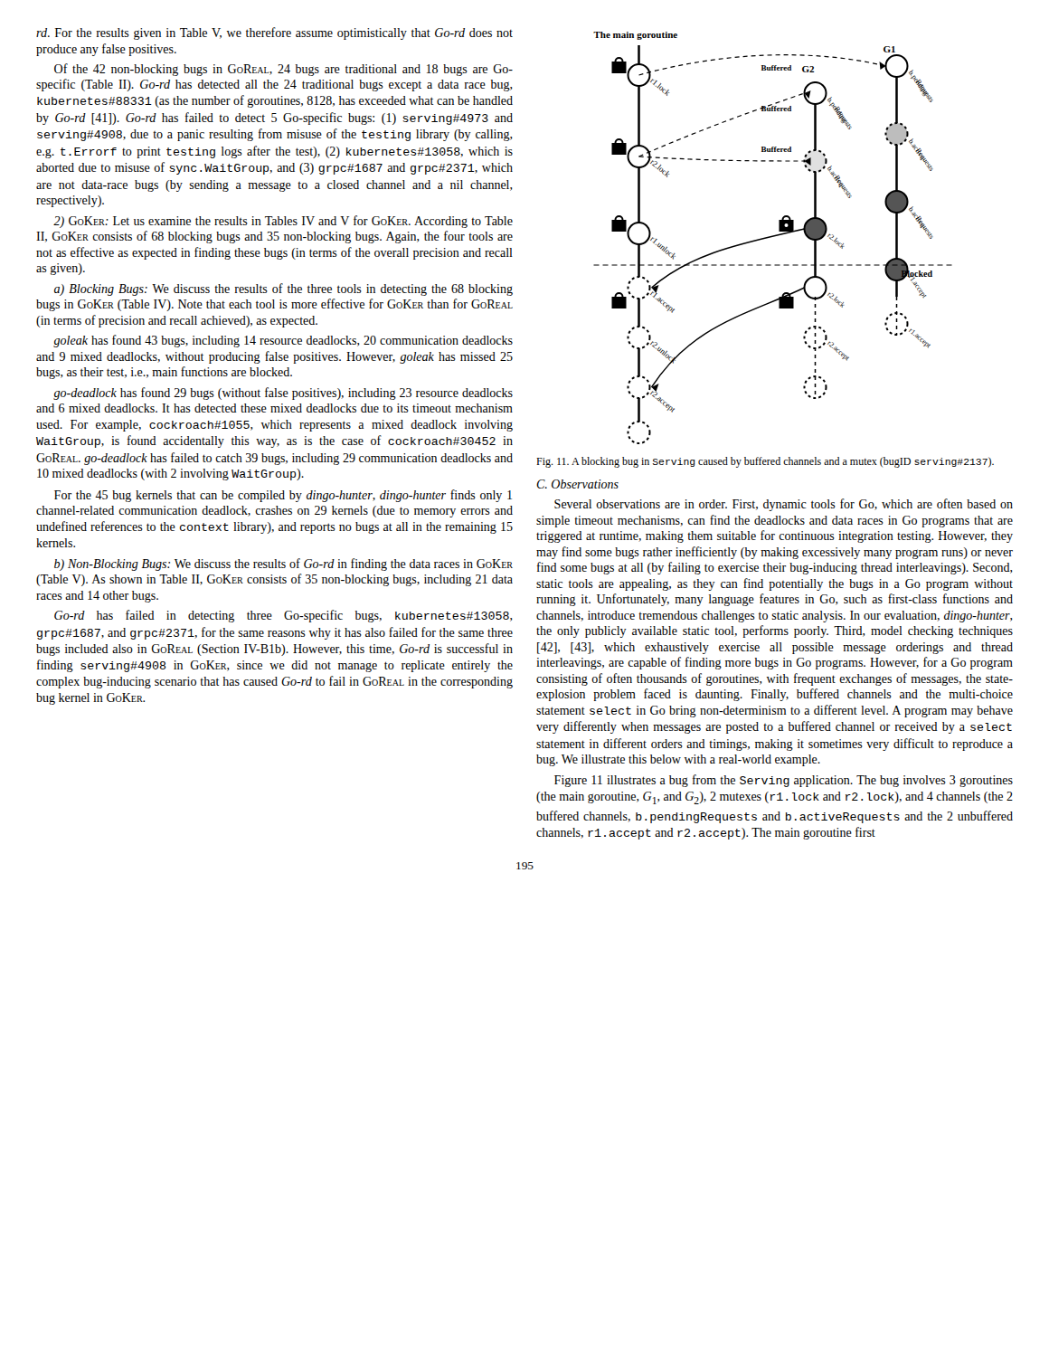rd. For the results given in Table V, we therefore assume optimistically that Go-rd does not produce any false positives.
Of the 42 non-blocking bugs in GoReal, 24 bugs are traditional and 18 bugs are Go-specific (Table II). Go-rd has detected all the 24 traditional bugs except a data race bug, kubernetes#88331 (as the number of goroutines, 8128, has exceeded what can be handled by Go-rd [41]). Go-rd has failed to detect 5 Go-specific bugs: (1) serving#4973 and serving#4908, due to a panic resulting from misuse of the testing library (by calling, e.g. t.Errorf to print testing logs after the test), (2) kubernetes#13058, which is aborted due to misuse of sync.WaitGroup, and (3) grpc#1687 and grpc#2371, which are not data-race bugs (by sending a message to a closed channel and a nil channel, respectively).
2) GoKer: Let us examine the results in Tables IV and V for GoKer. According to Table II, GoKer consists of 68 blocking bugs and 35 non-blocking bugs. Again, the four tools are not as effective as expected in finding these bugs (in terms of the overall precision and recall as given).
a) Blocking Bugs: We discuss the results of the three tools in detecting the 68 blocking bugs in GoKer (Table IV). Note that each tool is more effective for GoKer than for GoReal (in terms of precision and recall achieved), as expected.
goleak has found 43 bugs, including 14 resource deadlocks, 20 communication deadlocks and 9 mixed deadlocks, without producing false positives. However, goleak has missed 25 bugs, as their test, i.e., main functions are blocked.
go-deadlock has found 29 bugs (without false positives), including 23 resource deadlocks and 6 mixed deadlocks. It has detected these mixed deadlocks due to its timeout mechanism used. For example, cockroach#1055, which represents a mixed deadlock involving WaitGroup, is found accidentally this way, as is the case of cockroach#30452 in GoReal. go-deadlock has failed to catch 39 bugs, including 29 communication deadlocks and 10 mixed deadlocks (with 2 involving WaitGroup).
For the 45 bug kernels that can be compiled by dingo-hunter, dingo-hunter finds only 1 channel-related communication deadlock, crashes on 29 kernels (due to memory errors and undefined references to the context library), and reports no bugs at all in the remaining 15 kernels.
b) Non-Blocking Bugs: We discuss the results of Go-rd in finding the data races in GoKer (Table V). As shown in Table II, GoKer consists of 35 non-blocking bugs, including 21 data races and 14 other bugs.
Go-rd has failed in detecting three Go-specific bugs, kubernetes#13058, grpc#1687, and grpc#2371, for the same reasons why it has also failed for the same three bugs included also in GoReal (Section IV-B1b). However, this time, Go-rd is successful in finding serving#4908 in GoKer, since we did not manage to replicate entirely the complex bug-inducing scenario that has caused Go-rd to fail in GoReal in the corresponding bug kernel in GoKer.
The main goroutine G1 G2 r1.lock r2.lock r1.unlock r1.accept r2.unlock r2.accept b.pending- Requests b.active- Requests b.active- Requests r1.accept b.pending- Requests b.active- Requests r2.lock r2.lock Buffered Buffered Buffered Blocked r2.accept r1.accept
Fig. 11. A blocking bug in Serving caused by buffered channels and a mutex (bugID serving#2137).
C. Observations
Several observations are in order. First, dynamic tools for Go, which are often based on simple timeout mechanisms, can find the deadlocks and data races in Go programs that are triggered at runtime, making them suitable for continuous integration testing. However, they may find some bugs rather inefficiently (by making excessively many program runs) or never find some bugs at all (by failing to exercise their bug-inducing thread interleavings). Second, static tools are appealing, as they can find potentially the bugs in a Go program without running it. Unfortunately, many language features in Go, such as first-class functions and channels, introduce tremendous challenges to static analysis. In our evaluation, dingo-hunter, the only publicly available static tool, performs poorly. Third, model checking techniques [42], [43], which exhaustively exercise all possible message orderings and thread interleavings, are capable of finding more bugs in Go programs. However, for a Go program consisting of often thousands of goroutines, with frequent exchanges of messages, the state-explosion problem faced is daunting. Finally, buffered channels and the multi-choice statement select in Go bring non-determinism to a different level. A program may behave very differently when messages are posted to a buffered channel or received by a select statement in different orders and timings, making it sometimes very difficult to reproduce a bug. We illustrate this below with a real-world example.
Figure 11 illustrates a bug from the Serving application. The bug involves 3 goroutines (the main goroutine, G1, and G2), 2 mutexes (r1.lock and r2.lock), and 4 channels (the 2 buffered channels, b.pendingRequests and b.activeRequests and the 2 unbuffered channels, r1.accept and r2.accept). The main goroutine first
195